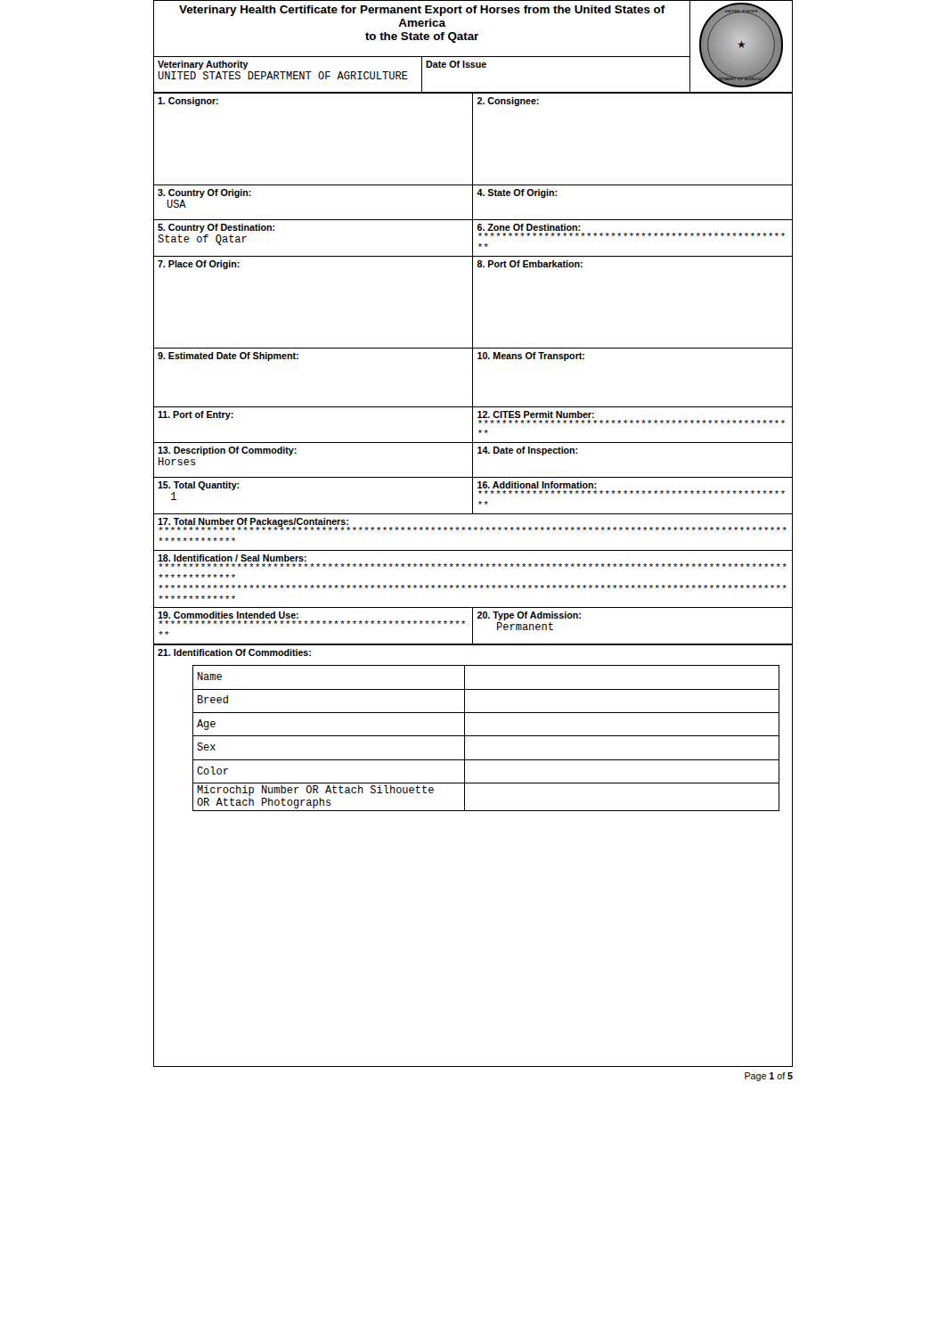| Veterinary Health Certificate for Permanent Export of Horses from the United States of America to the State of Qatar | UNITED STATES ★ DEPARTMENT OF AGRICULTURE |
| Veterinary Authority UNITED STATES DEPARTMENT OF AGRICULTURE | Date Of Issue |
| 1. Consignor: | 2. Consignee: |
| 3. Country Of Origin: USA | 4. State Of Origin: |
| 5. Country Of Destination: State of Qatar | 6. Zone Of Destination: ***************************************************** |
| 7. Place Of Origin: | 8. Port Of Embarkation: |
| 9. Estimated Date Of Shipment: | 10. Means Of Transport: |
| 11. Port of Entry: | 12. CITES Permit Number: ***************************************************** |
| 13. Description Of Commodity: Horses | 14. Date of Inspection: |
| 15. Total Quantity: 1 | 16. Additional Information: ***************************************************** |
| 17. Total Number Of Packages/Containers: ********************************************************************************************************************* |
| 18. Identification / Seal Numbers: ********************************************************************************************************************* ********************************************************************************************************************* |
| 19. Commodities Intended Use: ***************************************************** | 20. Type Of Admission: Permanent |
21. Identification Of Commodities:
| Name | |
| Breed | |
| Age | |
| Sex | |
| Color | |
| Microchip Number OR Attach Silhouette OR Attach Photographs | |
Page 1 of 5